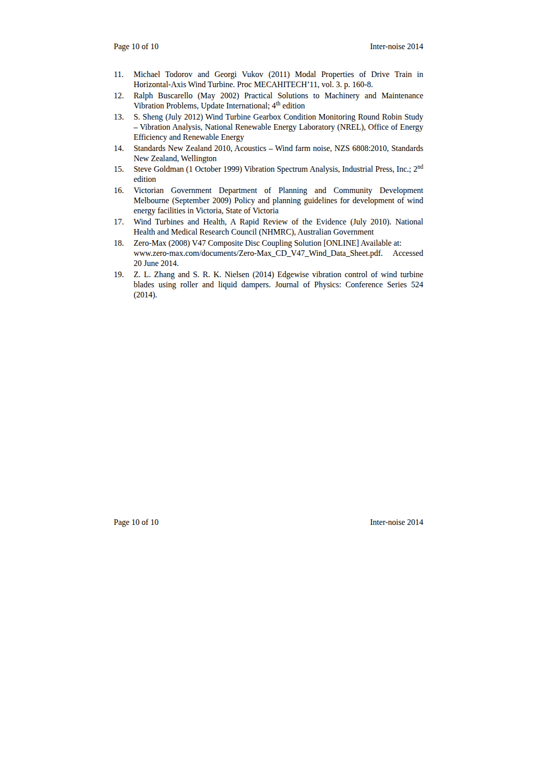Page 10 of 10 Inter-noise 2014
11. Michael Todorov and Georgi Vukov (2011) Modal Properties of Drive Train in Horizontal-Axis Wind Turbine. Proc MECAHITECH’11, vol. 3. p. 160-8.
12. Ralph Buscarello (May 2002) Practical Solutions to Machinery and Maintenance Vibration Problems, Update International; 4th edition
13. S. Sheng (July 2012) Wind Turbine Gearbox Condition Monitoring Round Robin Study – Vibration Analysis, National Renewable Energy Laboratory (NREL), Office of Energy Efficiency and Renewable Energy
14. Standards New Zealand 2010, Acoustics – Wind farm noise, NZS 6808:2010, Standards New Zealand, Wellington
15. Steve Goldman (1 October 1999) Vibration Spectrum Analysis, Industrial Press, Inc.; 2nd edition
16. Victorian Government Department of Planning and Community Development Melbourne (September 2009) Policy and planning guidelines for development of wind energy facilities in Victoria, State of Victoria
17. Wind Turbines and Health, A Rapid Review of the Evidence (July 2010). National Health and Medical Research Council (NHMRC), Australian Government
18. Zero-Max (2008) V47 Composite Disc Coupling Solution [ONLINE] Available at:
www.zero-max.com/documents/Zero-Max_CD_V47_Wind_Data_Sheet.pdf. Accessed 20 June 2014.
19. Z. L. Zhang and S. R. K. Nielsen (2014) Edgewise vibration control of wind turbine blades using roller and liquid dampers. Journal of Physics: Conference Series 524 (2014).
Page 10 of 10 Inter-noise 2014